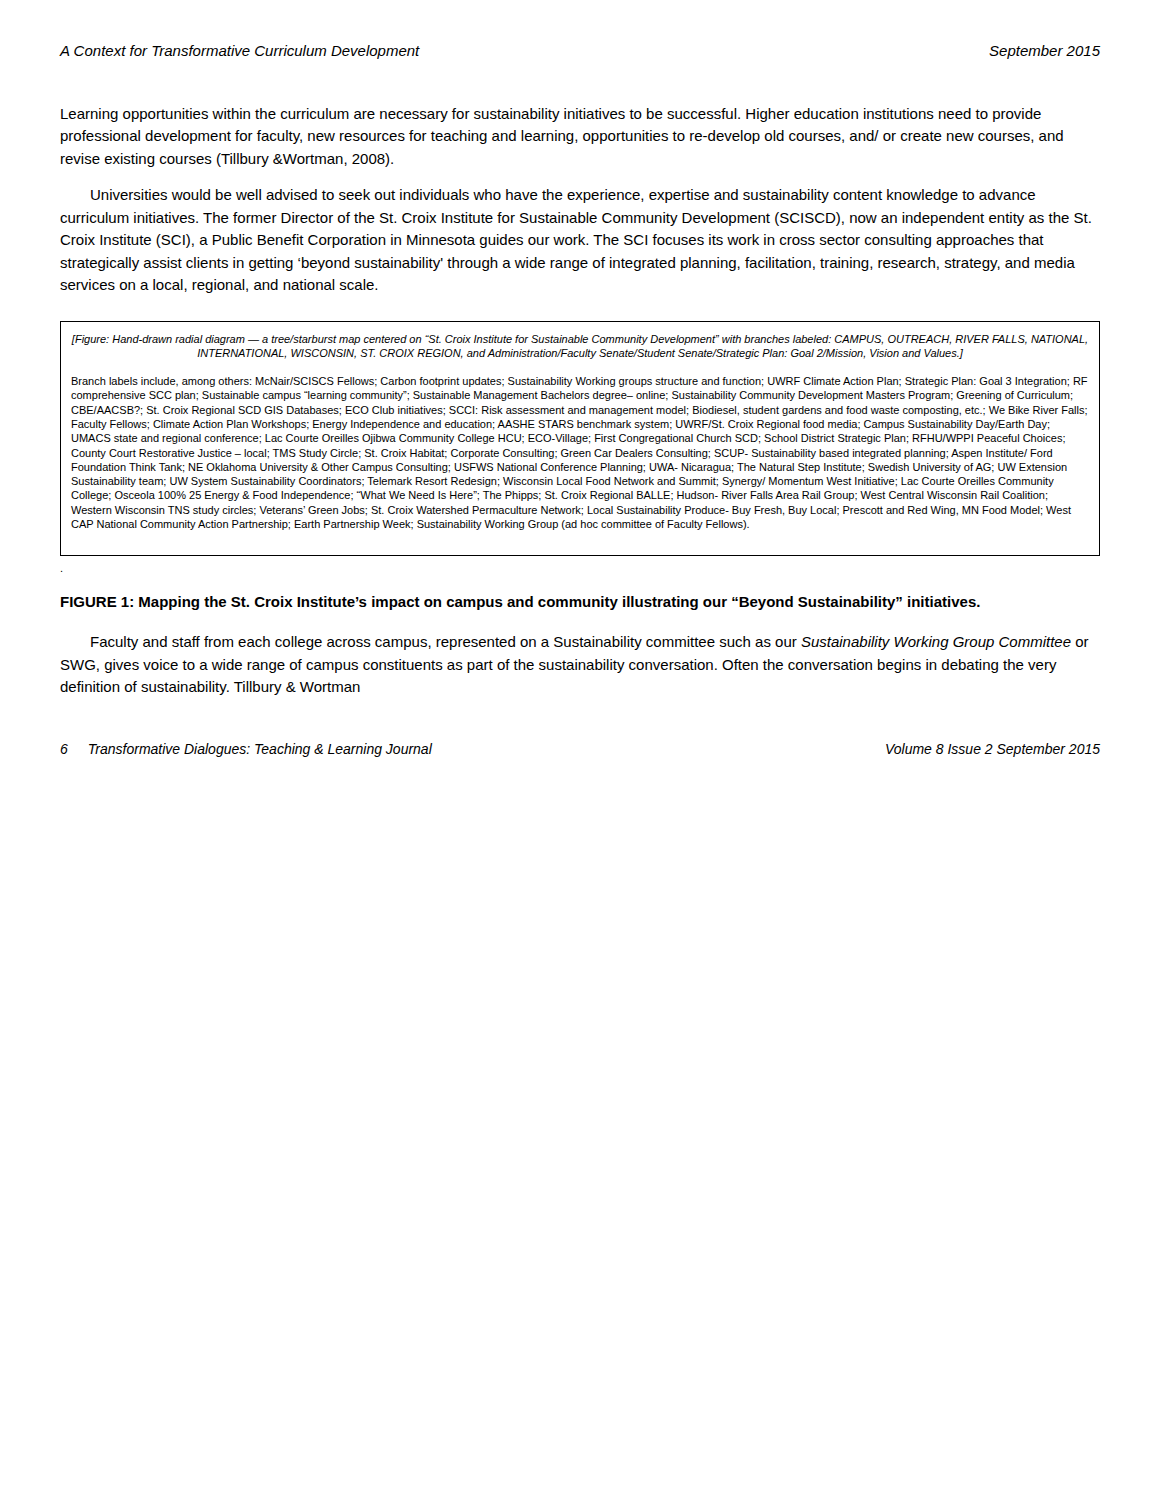A Context for Transformative Curriculum Development September 2015
Learning opportunities within the curriculum are necessary for sustainability initiatives to be successful. Higher education institutions need to provide professional development for faculty, new resources for teaching and learning, opportunities to re-develop old courses, and/ or create new courses, and revise existing courses (Tillbury &Wortman, 2008).
Universities would be well advised to seek out individuals who have the experience, expertise and sustainability content knowledge to advance curriculum initiatives. The former Director of the St. Croix Institute for Sustainable Community Development (SCISCD), now an independent entity as the St. Croix Institute (SCI), a Public Benefit Corporation in Minnesota guides our work. The SCI focuses its work in cross sector consulting approaches that strategically assist clients in getting ‘beyond sustainability' through a wide range of integrated planning, facilitation, training, research, strategy, and media services on a local, regional, and national scale.
[Figure: Hand-drawn radial diagram — a tree/starburst map centered on “St. Croix Institute for Sustainable Community Development” with branches labeled: CAMPUS, OUTREACH, RIVER FALLS, NATIONAL, INTERNATIONAL, WISCONSIN, ST. CROIX REGION, and Administration/Faculty Senate/Student Senate/Strategic Plan: Goal 2/Mission, Vision and Values.]
Branch labels include, among others: McNair/SCISCS Fellows; Carbon footprint updates; Sustainability Working groups structure and function; UWRF Climate Action Plan; Strategic Plan: Goal 3 Integration; RF comprehensive SCC plan; Sustainable campus “learning community”; Sustainable Management Bachelors degree– online; Sustainability Community Development Masters Program; Greening of Curriculum; CBE/AACSB?; St. Croix Regional SCD GIS Databases; ECO Club initiatives; SCCI: Risk assessment and management model; Biodiesel, student gardens and food waste composting, etc.; We Bike River Falls; Faculty Fellows; Climate Action Plan Workshops; Energy Independence and education; AASHE STARS benchmark system; UWRF/St. Croix Regional food media; Campus Sustainability Day/Earth Day; UMACS state and regional conference; Lac Courte Oreilles Ojibwa Community College HCU; ECO-Village; First Congregational Church SCD; School District Strategic Plan; RFHU/WPPI Peaceful Choices; County Court Restorative Justice – local; TMS Study Circle; St. Croix Habitat; Corporate Consulting; Green Car Dealers Consulting; SCUP- Sustainability based integrated planning; Aspen Institute/ Ford Foundation Think Tank; NE Oklahoma University & Other Campus Consulting; USFWS National Conference Planning; UWA- Nicaragua; The Natural Step Institute; Swedish University of AG; UW Extension Sustainability team; UW System Sustainability Coordinators; Telemark Resort Redesign; Wisconsin Local Food Network and Summit; Synergy/ Momentum West Initiative; Lac Courte Oreilles Community College; Osceola 100% 25 Energy & Food Independence; “What We Need Is Here”; The Phipps; St. Croix Regional BALLE; Hudson- River Falls Area Rail Group; West Central Wisconsin Rail Coalition; Western Wisconsin TNS study circles; Veterans’ Green Jobs; St. Croix Watershed Permaculture Network; Local Sustainability Produce- Buy Fresh, Buy Local; Prescott and Red Wing, MN Food Model; West CAP National Community Action Partnership; Earth Partnership Week; Sustainability Working Group (ad hoc committee of Faculty Fellows).
.
FIGURE 1: Mapping the St. Croix Institute’s impact on campus and community illustrating our “Beyond Sustainability” initiatives.
Faculty and staff from each college across campus, represented on a Sustainability committee such as our Sustainability Working Group Committee or SWG, gives voice to a wide range of campus constituents as part of the sustainability conversation. Often the conversation begins in debating the very definition of sustainability. Tillbury & Wortman
6 Transformative Dialogues: Teaching & Learning Journal Volume 8 Issue 2 September 2015